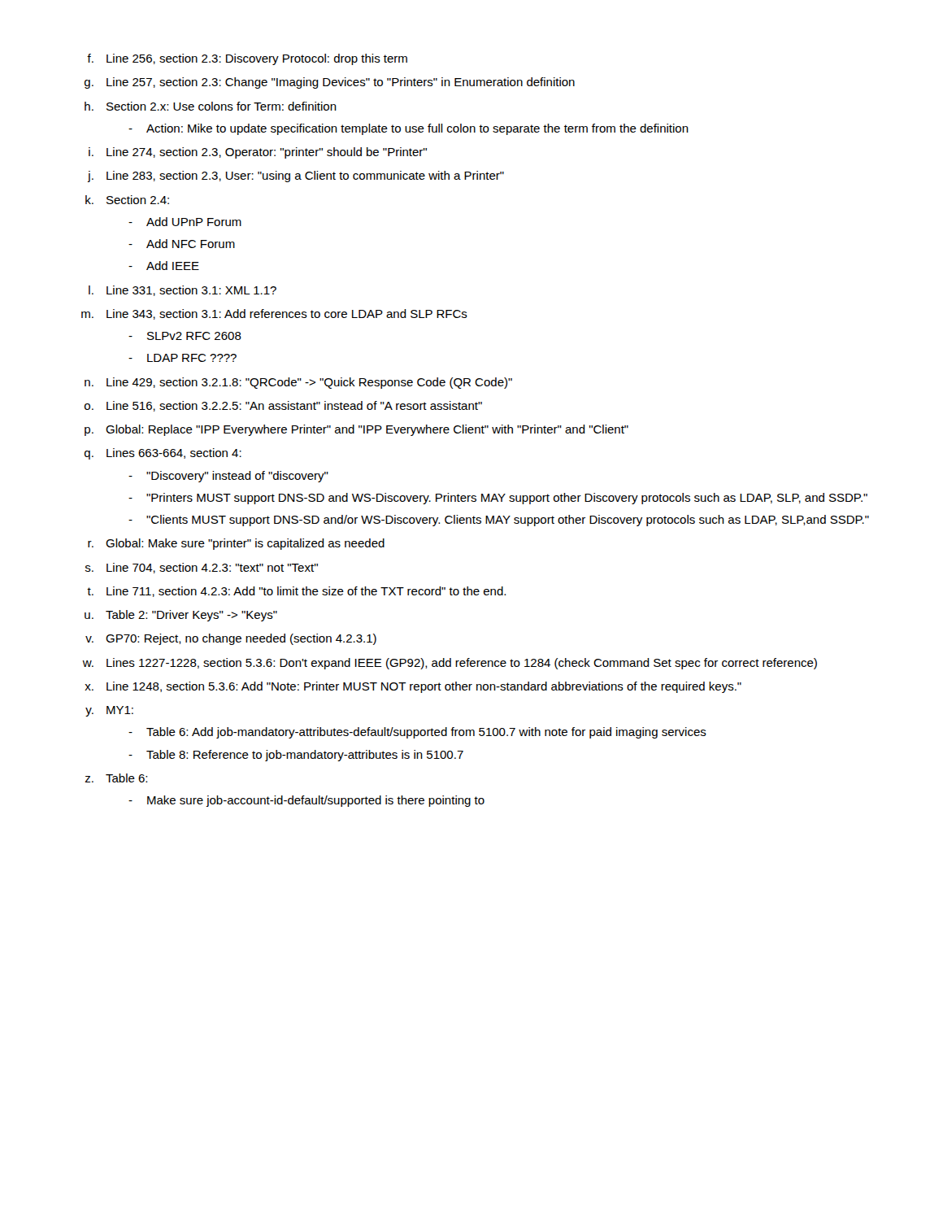Line 256, section 2.3: Discovery Protocol: drop this term
Line 257, section 2.3: Change "Imaging Devices" to "Printers" in Enumeration definition
Section 2.x: Use colons for Term: definition
Action: Mike to update specification template to use full colon to separate the term from the definition
Line 274, section 2.3, Operator: "printer" should be "Printer"
Line 283, section 2.3, User: "using a Client to communicate with a Printer"
Section 2.4:
Add UPnP Forum
Add NFC Forum
Add IEEE
Line 331, section 3.1: XML 1.1?
Line 343, section 3.1: Add references to core LDAP and SLP RFCs
SLPv2 RFC 2608
LDAP RFC ????
Line 429, section 3.2.1.8: "QRCode" -> "Quick Response Code (QR Code)"
Line 516, section 3.2.2.5: "An assistant" instead of "A resort assistant"
Global: Replace "IPP Everywhere Printer" and "IPP Everywhere Client" with "Printer" and "Client"
Lines 663-664, section 4:
"Discovery" instead of "discovery"
"Printers MUST support DNS-SD and WS-Discovery. Printers MAY support other Discovery protocols such as LDAP, SLP, and SSDP."
"Clients MUST support DNS-SD and/or WS-Discovery. Clients MAY support other Discovery protocols such as LDAP, SLP,and SSDP."
Global: Make sure "printer" is capitalized as needed
Line 704, section 4.2.3: "text" not "Text"
Line 711, section 4.2.3: Add "to limit the size of the TXT record" to the end.
Table 2: "Driver Keys" -> "Keys"
GP70: Reject, no change needed (section 4.2.3.1)
Lines 1227-1228, section 5.3.6: Don't expand IEEE (GP92), add reference to 1284 (check Command Set spec for correct reference)
Line 1248, section 5.3.6: Add "Note: Printer MUST NOT report other non-standard abbreviations of the required keys."
MY1:
Table 6: Add job-mandatory-attributes-default/supported from 5100.7 with note for paid imaging services
Table 8: Reference to job-mandatory-attributes is in 5100.7
Table 6:
Make sure job-account-id-default/supported is there pointing to